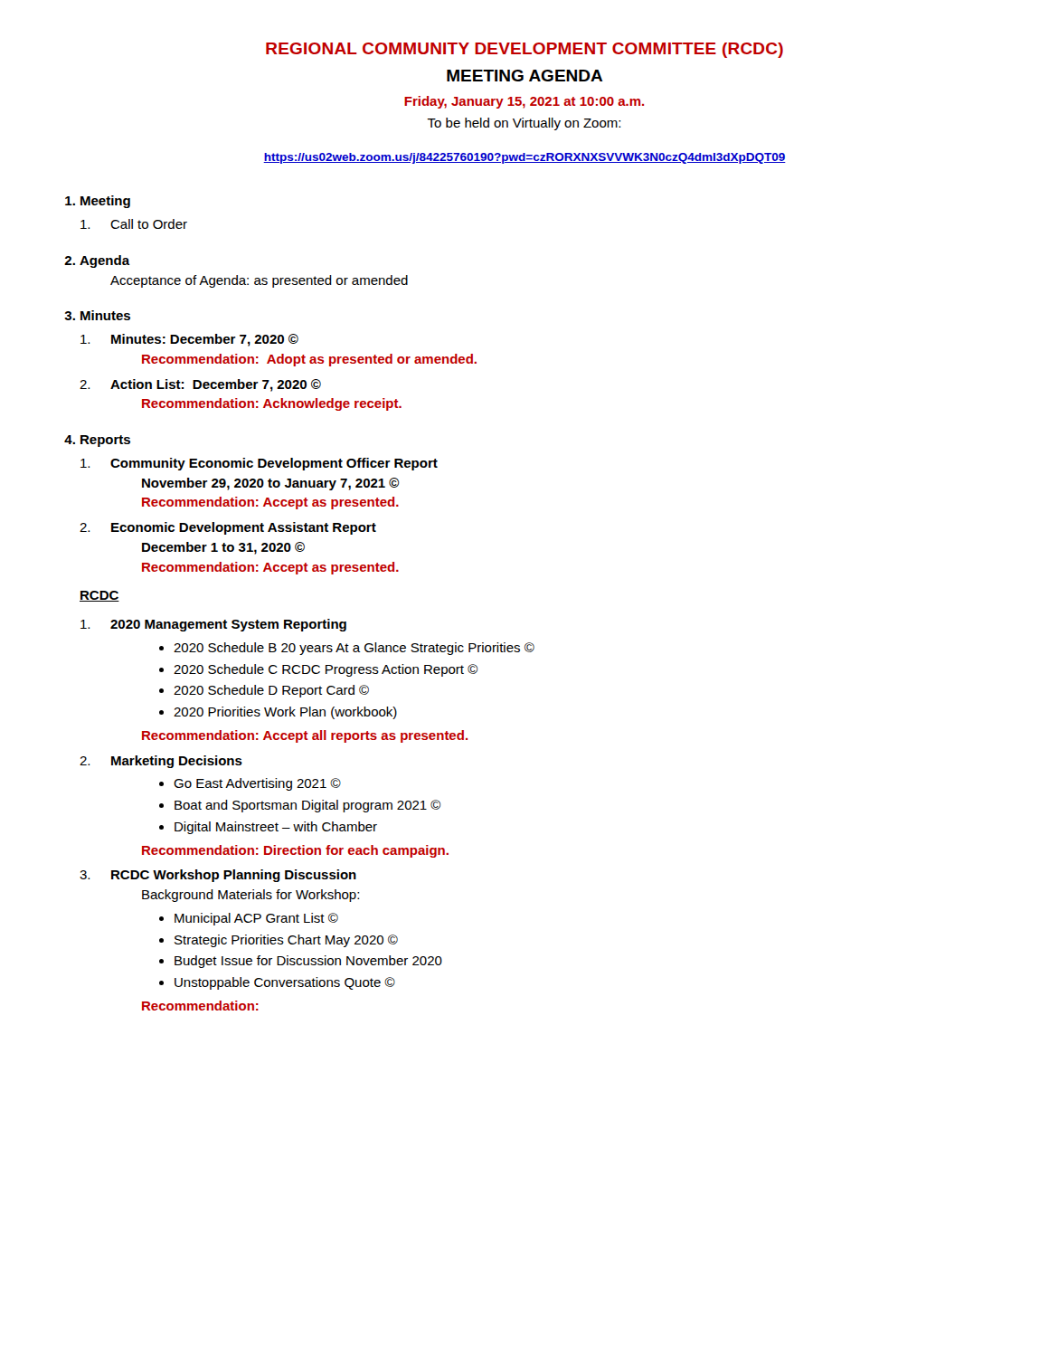REGIONAL COMMUNITY DEVELOPMENT COMMITTEE (RCDC)
MEETING AGENDA
Friday, January 15, 2021 at 10:00 a.m.
To be held on Virtually on Zoom:
https://us02web.zoom.us/j/84225760190?pwd=czRORXNXSVVWK3N0czQ4dmI3dXpDQT09
Meeting
Call to Order
Agenda
Acceptance of Agenda: as presented or amended
Minutes
Minutes: December 7, 2020 © Recommendation: Adopt as presented or amended.
Action List: December 7, 2020 © Recommendation: Acknowledge receipt.
Reports
Community Economic Development Officer Report
November 29, 2020 to January 7, 2021 ©
Recommendation: Accept as presented.
Economic Development Assistant Report
December 1 to 31, 2020 ©
Recommendation: Accept as presented.
RCDC
2020 Management System Reporting
2020 Schedule B 20 years At a Glance Strategic Priorities ©
2020 Schedule C RCDC Progress Action Report ©
2020 Schedule D Report Card ©
2020 Priorities Work Plan (workbook)
Recommendation: Accept all reports as presented.
Marketing Decisions
Go East Advertising 2021 ©
Boat and Sportsman Digital program 2021 ©
Digital Mainstreet – with Chamber
Recommendation: Direction for each campaign.
RCDC Workshop Planning Discussion
Background Materials for Workshop:
Municipal ACP Grant List ©
Strategic Priorities Chart May 2020 ©
Budget Issue for Discussion November 2020
Unstoppable Conversations Quote ©
Recommendation: